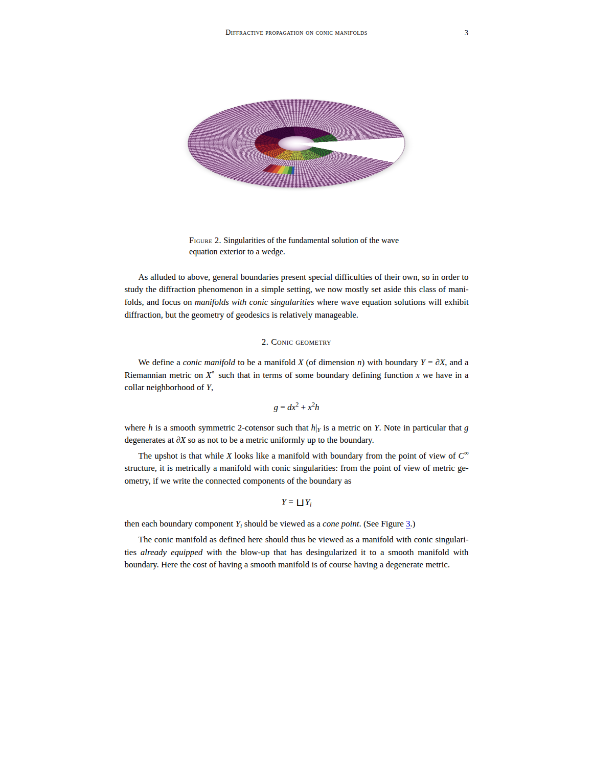Diffractive propagation on conic manifolds 3
Figure 2. Singularities of the fundamental solution of the wave equation exterior to a wedge.
As alluded to above, general boundaries present special difficulties of their own, so in order to study the diffraction phenomenon in a simple setting, we now mostly set aside this class of manifolds, and focus on manifolds with conic singularities where wave equation solutions will exhibit diffraction, but the geometry of geodesics is relatively manageable.
2. Conic geometry
We define a conic manifold to be a manifold X (of dimension n) with boundary Y = ∂X, and a Riemannian metric on X∘ such that in terms of some boundary defining function x we have in a collar neighborhood of Y,
g = dx2 + x2h
where h is a smooth symmetric 2-cotensor such that h|Y is a metric on Y. Note in particular that g degenerates at ∂X so as not to be a metric uniformly up to the boundary.
The upshot is that while X looks like a manifold with boundary from the point of view of C∞ structure, it is metrically a manifold with conic singularities: from the point of view of metric geometry, if we write the connected components of the boundary as
Y = ⊔Yi
then each boundary component Yi should be viewed as a cone point. (See Figure 3.)
The conic manifold as defined here should thus be viewed as a manifold with conic singularities already equipped with the blow-up that has desingularized it to a smooth manifold with boundary. Here the cost of having a smooth manifold is of course having a degenerate metric.